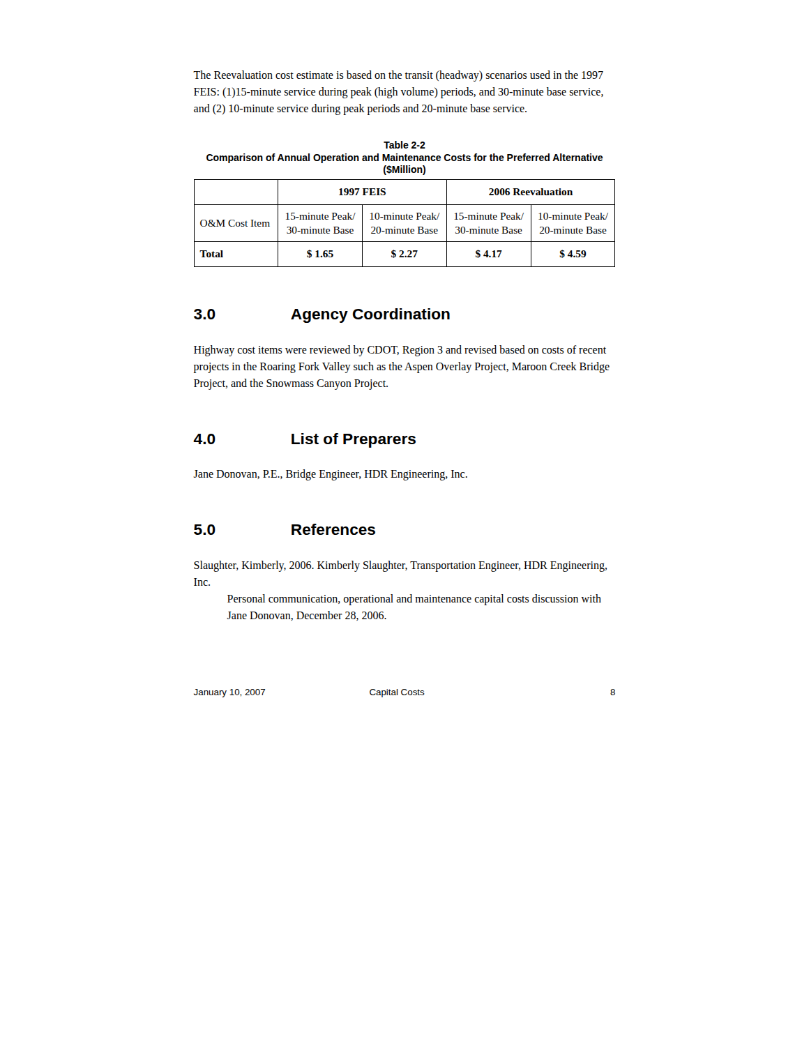The Reevaluation cost estimate is based on the transit (headway) scenarios used in the 1997 FEIS: (1)15-minute service during peak (high volume) periods, and 30-minute base service, and (2) 10-minute service during peak periods and 20-minute base service.
Table 2-2
Comparison of Annual Operation and Maintenance Costs for the Preferred Alternative
($Million)
| | 1997 FEIS | 2006 Reevaluation |
| O&M Cost Item | 15-minute Peak/ 30-minute Base | 10-minute Peak/ 20-minute Base | 15-minute Peak/ 30-minute Base | 10-minute Peak/ 20-minute Base |
| Total | $ 1.65 | $ 2.27 | $ 4.17 | $ 4.59 |
3.0 Agency Coordination
Highway cost items were reviewed by CDOT, Region 3 and revised based on costs of recent projects in the Roaring Fork Valley such as the Aspen Overlay Project, Maroon Creek Bridge Project, and the Snowmass Canyon Project.
4.0 List of Preparers
Jane Donovan, P.E., Bridge Engineer, HDR Engineering, Inc.
5.0 References
Slaughter, Kimberly, 2006. Kimberly Slaughter, Transportation Engineer, HDR Engineering, Inc.
Personal communication, operational and maintenance capital costs discussion with Jane Donovan, December 28, 2006.
January 10, 2007 Capital Costs 8